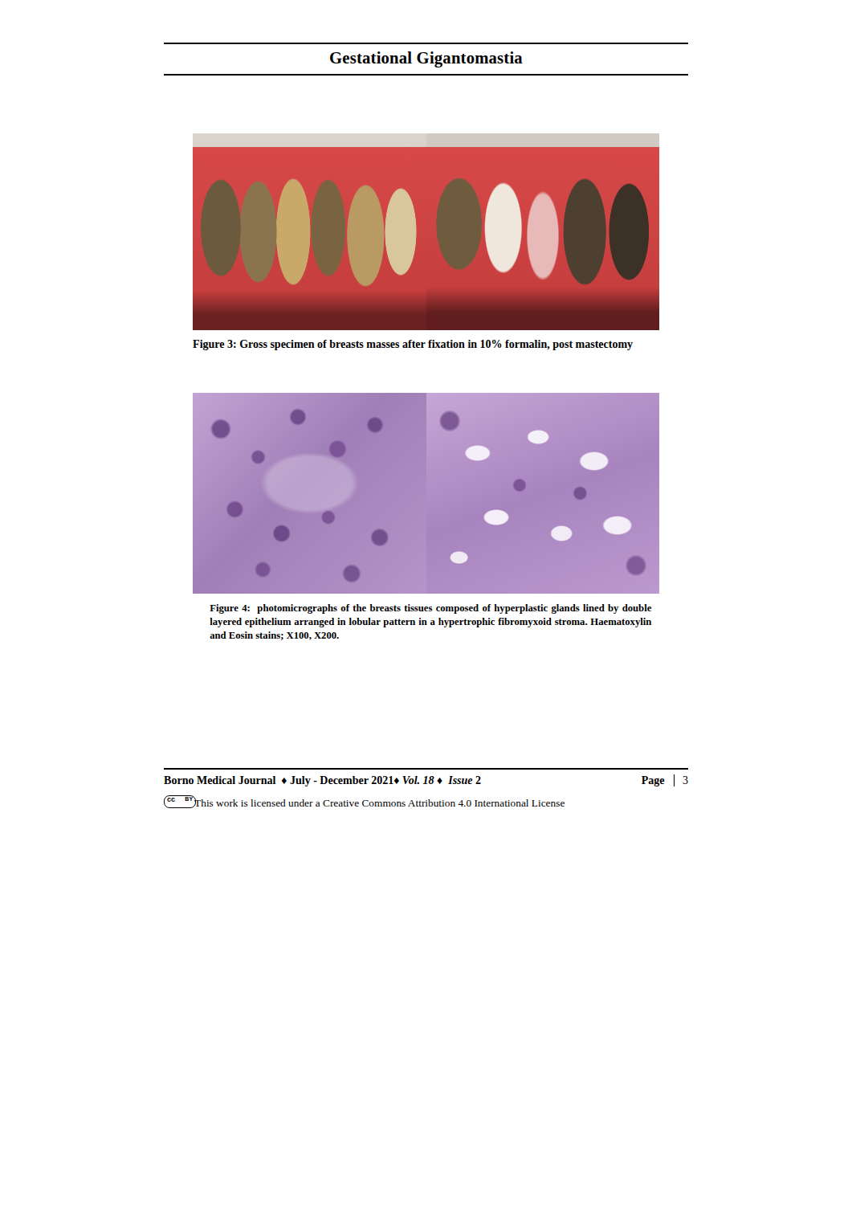Gestational Gigantomastia
Figure 3: Gross specimen of breasts masses after fixation in 10% formalin, post mastectomy
Figure 4: photomicrographs of the breasts tissues composed of hyperplastic glands lined by double layered epithelium arranged in lobular pattern in a hypertrophic fibromyxoid stroma. Haematoxylin and Eosin stains; X100, X200.
Borno Medical Journal ♦ July - December 2021♦ Vol. 18 ♦ Issue 2
Page 3
This work is licensed under a Creative Commons Attribution 4.0 International License